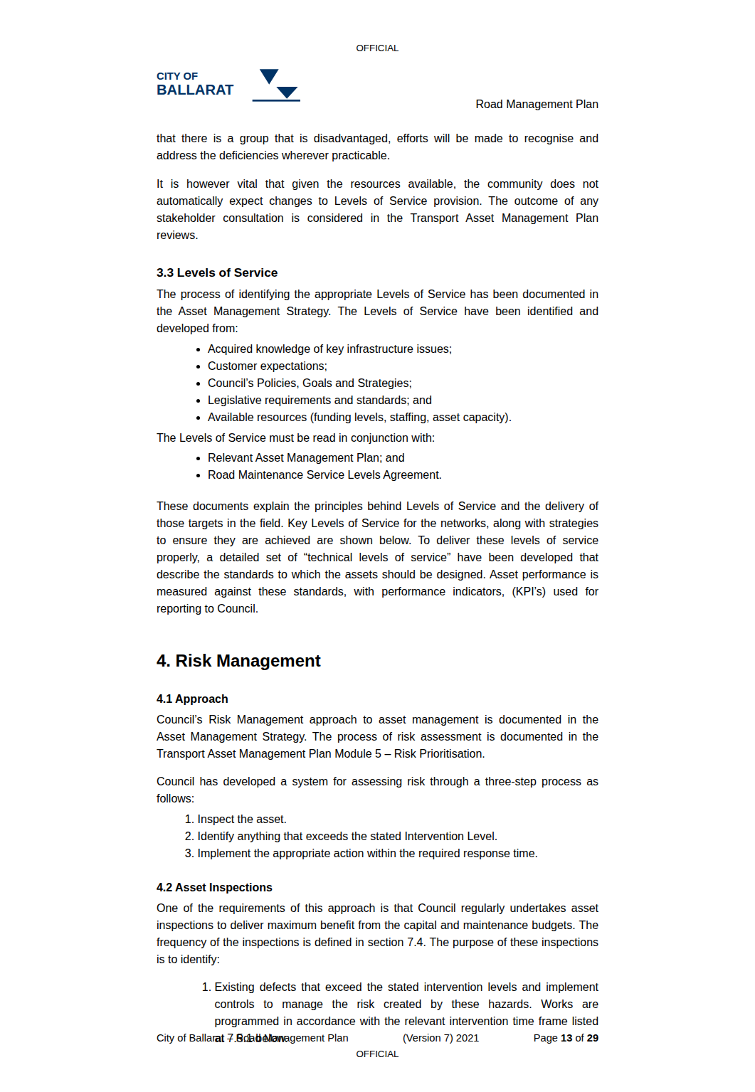OFFICIAL
Road Management Plan
that there is a group that is disadvantaged, efforts will be made to recognise and address the deficiencies wherever practicable.
It is however vital that given the resources available, the community does not automatically expect changes to Levels of Service provision. The outcome of any stakeholder consultation is considered in the Transport Asset Management Plan reviews.
3.3 Levels of Service
The process of identifying the appropriate Levels of Service has been documented in the Asset Management Strategy. The Levels of Service have been identified and developed from:
Acquired knowledge of key infrastructure issues;
Customer expectations;
Council’s Policies, Goals and Strategies;
Legislative requirements and standards; and
Available resources (funding levels, staffing, asset capacity).
The Levels of Service must be read in conjunction with:
Relevant Asset Management Plan; and
Road Maintenance Service Levels Agreement.
These documents explain the principles behind Levels of Service and the delivery of those targets in the field. Key Levels of Service for the networks, along with strategies to ensure they are achieved are shown below. To deliver these levels of service properly, a detailed set of “technical levels of service” have been developed that describe the standards to which the assets should be designed. Asset performance is measured against these standards, with performance indicators, (KPI’s) used for reporting to Council.
4. Risk Management
4.1 Approach
Council’s Risk Management approach to asset management is documented in the Asset Management Strategy. The process of risk assessment is documented in the Transport Asset Management Plan Module 5 – Risk Prioritisation.
Council has developed a system for assessing risk through a three-step process as follows:
Inspect the asset.
Identify anything that exceeds the stated Intervention Level.
Implement the appropriate action within the required response time.
4.2 Asset Inspections
One of the requirements of this approach is that Council regularly undertakes asset inspections to deliver maximum benefit from the capital and maintenance budgets. The frequency of the inspections is defined in section 7.4. The purpose of these inspections is to identify:
Existing defects that exceed the stated intervention levels and implement controls to manage the risk created by these hazards. Works are programmed in accordance with the relevant intervention time frame listed at 7.5.1 below.
City of Ballarat – Road Management Plan (Version 7) 2021 Page 13 of 29
OFFICIAL